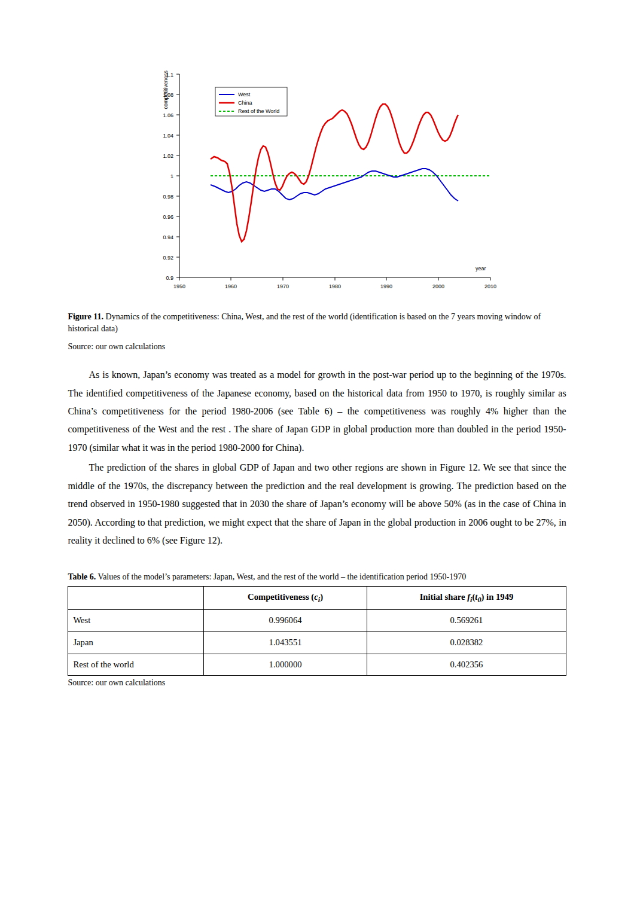1.1 1.08 1.06 1.04 1.02 1 0.98 0.96 0.94 0.92 0.9 1950 1960 1970 1980 1990 2000 2010 competitiveness year West China Rest of the World
Figure 11. Dynamics of the competitiveness: China, West, and the rest of the world (identification is based on the 7 years moving window of historical data)
Source: our own calculations
As is known, Japan’s economy was treated as a model for growth in the post-war period up to the beginning of the 1970s. The identified competitiveness of the Japanese economy, based on the historical data from 1950 to 1970, is roughly similar as China’s competitiveness for the period 1980-2006 (see Table 6) – the competitiveness was roughly 4% higher than the competitiveness of the West and the rest . The share of Japan GDP in global production more than doubled in the period 1950-1970 (similar what it was in the period 1980-2000 for China).
The prediction of the shares in global GDP of Japan and two other regions are shown in Figure 12. We see that since the middle of the 1970s, the discrepancy between the prediction and the real development is growing. The prediction based on the trend observed in 1950-1980 suggested that in 2030 the share of Japan’s economy will be above 50% (as in the case of China in 2050). According to that prediction, we might expect that the share of Japan in the global production in 2006 ought to be 27%, in reality it declined to 6% (see Figure 12).
Table 6. Values of the model’s parameters: Japan, West, and the rest of the world – the identification period 1950-1970
| | Competitiveness ( c i ) | Initial share f i ( t 0 ) in 1949 |
| --- | --- | --- |
| West | 0.996064 | 0.569261 |
| Japan | 1.043551 | 0.028382 |
| Rest of the world | 1.000000 | 0.402356 |
Source: our own calculations